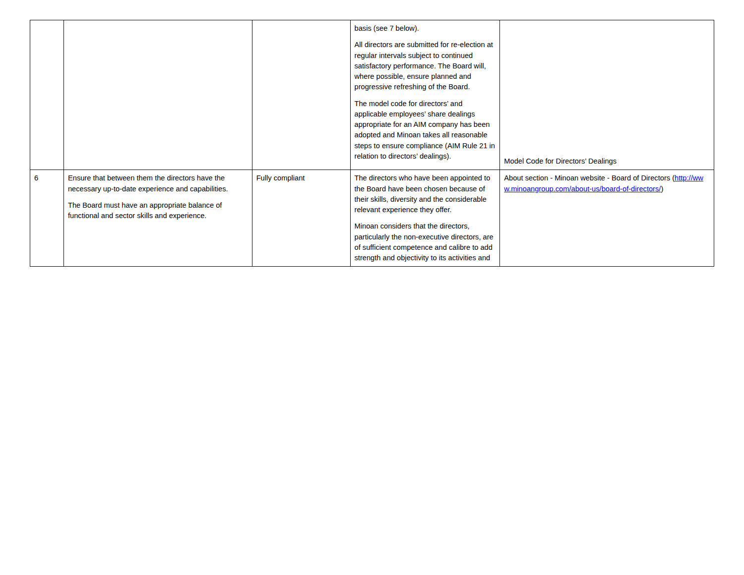| | | | basis (see 7 below). All directors are submitted for re-election at regular intervals subject to continued satisfactory performance. The Board will, where possible, ensure planned and progressive refreshing of the Board. The model code for directors’ and applicable employees’ share dealings appropriate for an AIM company has been adopted and Minoan takes all reasonable steps to ensure compliance (AIM Rule 21 in relation to directors’ dealings). | Model Code for Directors’ Dealings |
| 6 | Ensure that between them the directors have the necessary up-to-date experience and capabilities. The Board must have an appropriate balance of functional and sector skills and experience. | Fully compliant | The directors who have been appointed to the Board have been chosen because of their skills, diversity and the considerable relevant experience they offer. Minoan considers that the directors, particularly the non-executive directors, are of sufficient competence and calibre to add strength and objectivity to its activities and | About section - Minoan website - Board of Directors ( http://www.minoangroup.com/about-us/board-of-directors/ ) |